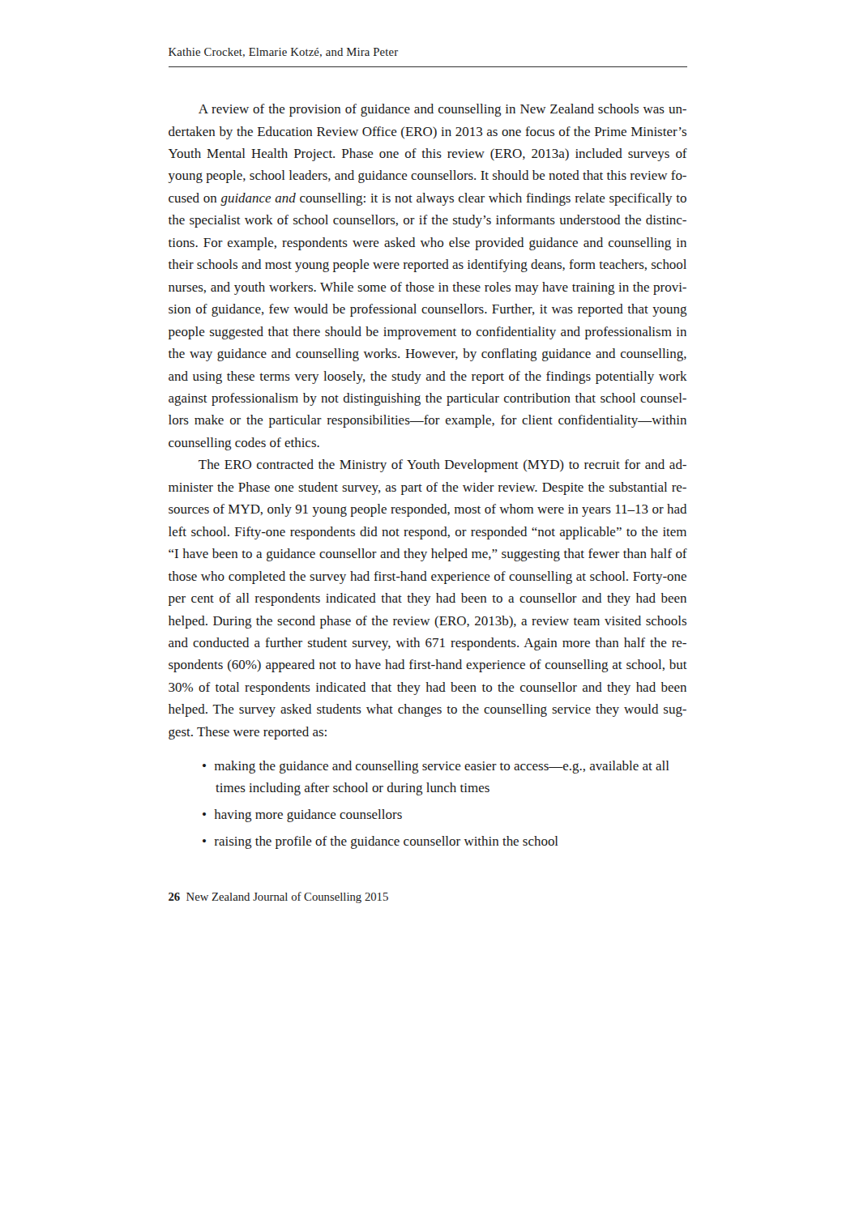Kathie Crocket, Elmarie Kotzé, and Mira Peter
A review of the provision of guidance and counselling in New Zealand schools was undertaken by the Education Review Office (ERO) in 2013 as one focus of the Prime Minister’s Youth Mental Health Project. Phase one of this review (ERO, 2013a) included surveys of young people, school leaders, and guidance counsellors. It should be noted that this review focused on guidance and counselling: it is not always clear which findings relate specifically to the specialist work of school counsellors, or if the study’s informants understood the distinctions. For example, respondents were asked who else provided guidance and counselling in their schools and most young people were reported as identifying deans, form teachers, school nurses, and youth workers. While some of those in these roles may have training in the provision of guidance, few would be professional counsellors. Further, it was reported that young people suggested that there should be improvement to confidentiality and professionalism in the way guidance and counselling works. However, by conflating guidance and counselling, and using these terms very loosely, the study and the report of the findings potentially work against professionalism by not distinguishing the particular contribution that school counsellors make or the particular responsibilities—for example, for client confidentiality—within counselling codes of ethics.
The ERO contracted the Ministry of Youth Development (MYD) to recruit for and administer the Phase one student survey, as part of the wider review. Despite the substantial resources of MYD, only 91 young people responded, most of whom were in years 11–13 or had left school. Fifty-one respondents did not respond, or responded “not applicable” to the item “I have been to a guidance counsellor and they helped me,” suggesting that fewer than half of those who completed the survey had first-hand experience of counselling at school. Forty-one per cent of all respondents indicated that they had been to a counsellor and they had been helped. During the second phase of the review (ERO, 2013b), a review team visited schools and conducted a further student survey, with 671 respondents. Again more than half the respondents (60%) appeared not to have had first-hand experience of counselling at school, but 30% of total respondents indicated that they had been to the counsellor and they had been helped. The survey asked students what changes to the counselling service they would suggest. These were reported as:
making the guidance and counselling service easier to access—e.g., available at all times including after school or during lunch times
having more guidance counsellors
raising the profile of the guidance counsellor within the school
26 New Zealand Journal of Counselling 2015